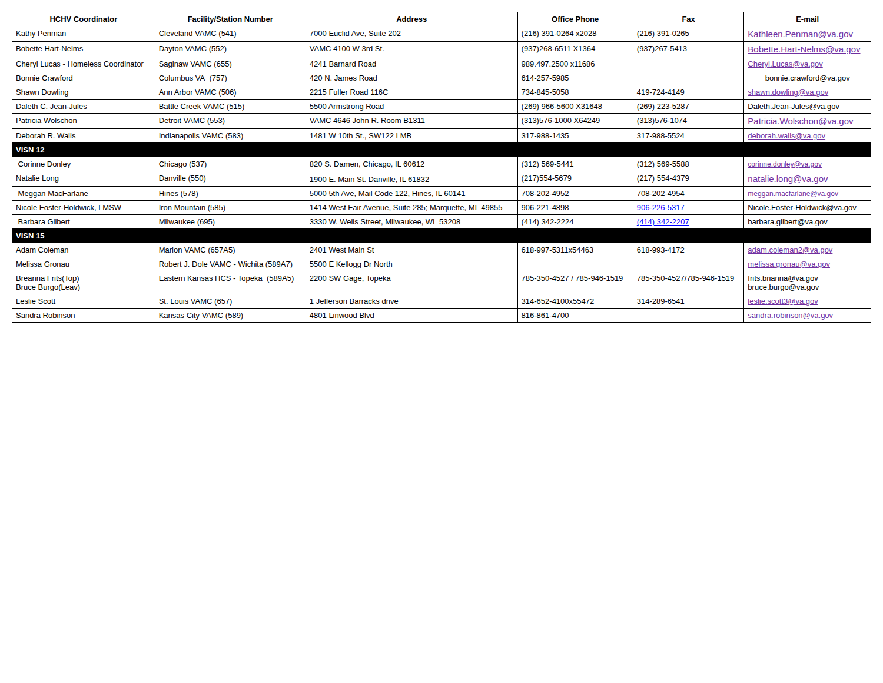| HCHV Coordinator | Facility/Station Number | Address | Office Phone | Fax | E-mail |
| --- | --- | --- | --- | --- | --- |
| Kathy Penman | Cleveland VAMC (541) | 7000 Euclid Ave, Suite 202 | (216) 391-0264 x2028 | (216) 391-0265 | Kathleen.Penman@va.gov |
| Bobette Hart-Nelms | Dayton VAMC (552) | VAMC 4100 W 3rd St. | (937)268-6511 X1364 | (937)267-5413 | Bobette.Hart-Nelms@va.gov |
| Cheryl Lucas - Homeless Coordinator | Saginaw VAMC (655) | 4241 Barnard Road | 989.497.2500 x11686 | | Cheryl.Lucas@va.gov |
| Bonnie Crawford | Columbus VA (757) | 420 N. James Road | 614-257-5985 | | bonnie.crawford@va.gov |
| Shawn Dowling | Ann Arbor VAMC (506) | 2215 Fuller Road 116C | 734-845-5058 | 419-724-4149 | shawn.dowling@va.gov |
| Daleth C. Jean-Jules | Battle Creek VAMC (515) | 5500 Armstrong Road | (269) 966-5600 X31648 | (269) 223-5287 | Daleth.Jean-Jules@va.gov |
| Patricia Wolschon | Detroit VAMC (553) | VAMC 4646 John R. Room B1311 | (313)576-1000 X64249 | (313)576-1074 | Patricia.Wolschon@va.gov |
| Deborah R. Walls | Indianapolis VAMC (583) | 1481 W 10th St., SW122 LMB | 317-988-1435 | 317-988-5524 | deborah.walls@va.gov |
| VISN 12 |
| Corinne Donley | Chicago (537) | 820 S. Damen, Chicago, IL 60612 | (312) 569-5441 | (312) 569-5588 | corinne.donley@va.gov |
| Natalie Long | Danville (550) | 1900 E. Main St. Danville, IL 61832 | (217)554-5679 | (217) 554-4379 | natalie.long@va.gov |
| Meggan MacFarlane | Hines (578) | 5000 5th Ave, Mail Code 122, Hines, IL 60141 | 708-202-4952 | 708-202-4954 | meggan.macfarlane@va.gov |
| Nicole Foster-Holdwick, LMSW | Iron Mountain (585) | 1414 West Fair Avenue, Suite 285; Marquette, MI 49855 | 906-221-4898 | 906-226-5317 | Nicole.Foster-Holdwick@va.gov |
| Barbara Gilbert | Milwaukee (695) | 3330 W. Wells Street, Milwaukee, WI 53208 | (414) 342-2224 | (414) 342-2207 | barbara.gilbert@va.gov |
| VISN 15 |
| Adam Coleman | Marion VAMC (657A5) | 2401 West Main St | 618-997-5311x54463 | 618-993-4172 | adam.coleman2@va.gov |
| Melissa Gronau | Robert J. Dole VAMC - Wichita (589A7) | 5500 E Kellogg Dr North | | | melissa.gronau@va.gov |
| Breanna Frits(Top) Bruce Burgo(Leav) | Eastern Kansas HCS - Topeka (589A5) | 2200 SW Gage, Topeka | 785-350-4527 / 785-946-1519 | 785-350-4527/785-946-1519 | frits.brianna@va.gov bruce.burgo@va.gov |
| Leslie Scott | St. Louis VAMC (657) | 1 Jefferson Barracks drive | 314-652-4100x55472 | 314-289-6541 | leslie.scott3@va.gov |
| Sandra Robinson | Kansas City VAMC (589) | 4801 Linwood Blvd | 816-861-4700 | | sandra.robinson@va.gov |